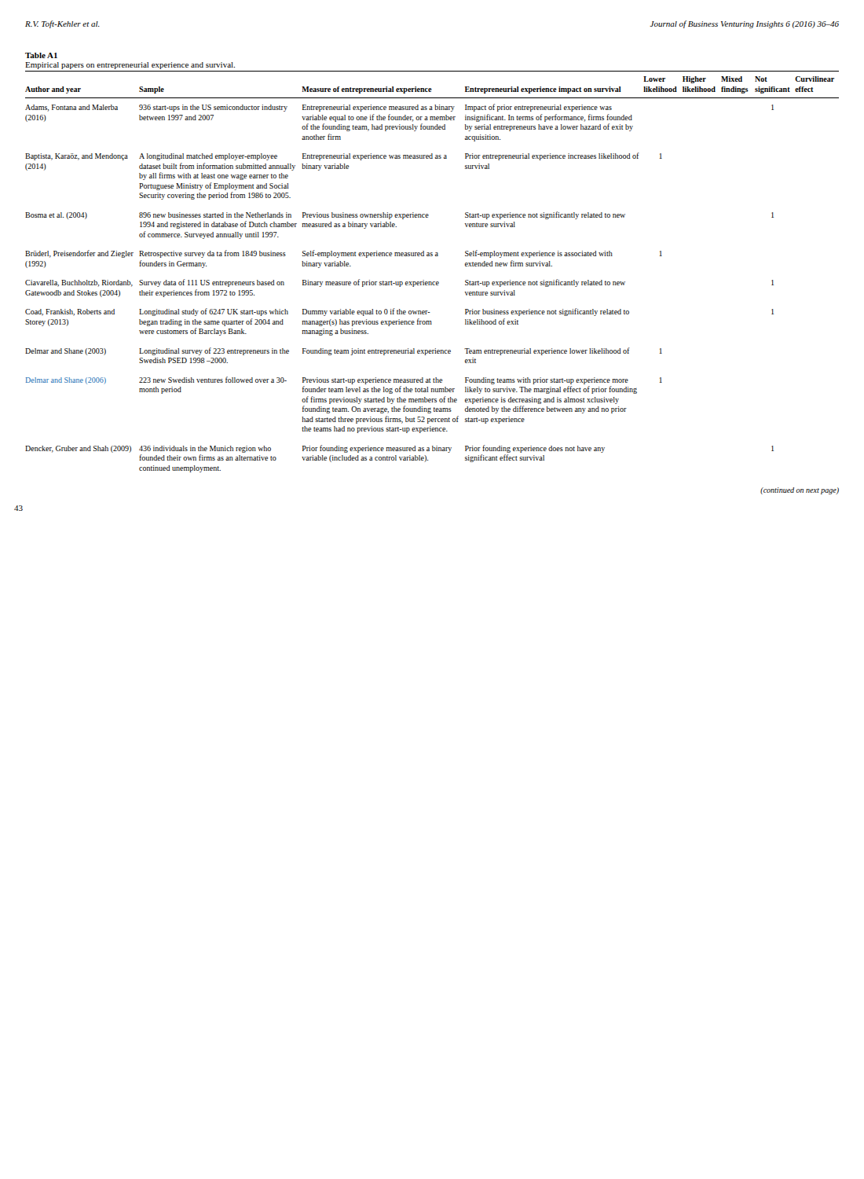R.V. Toft-Kehler et al. Journal of Business Venturing Insights 6 (2016) 36–46
43
Table A1 Empirical papers on entrepreneurial experience and survival.
| Author and year | Sample | Measure of entrepreneurial experience | Entrepreneurial experience impact on survival | Lower likelihood | Higher likelihood | Mixed findings | Not significant | Curvilinear effect |
| --- | --- | --- | --- | --- | --- | --- | --- | --- |
| Adams, Fontana and Malerba (2016) | 936 start-ups in the US semiconductor industry between 1997 and 2007 | Entrepreneurial experience measured as a binary variable equal to one if the founder, or a member of the founding team, had previously founded another firm | Impact of prior entrepreneurial experience was insignificant. In terms of performance, firms founded by serial entrepreneurs have a lower hazard of exit by acquisition. | | | | 1 | |
| Baptista, Karaöz, and Mendonça (2014) | A longitudinal matched employer-employee dataset built from information submitted annually by all firms with at least one wage earner to the Portuguese Ministry of Employment and Social Security covering the period from 1986 to 2005. | Entrepreneurial experience was measured as a binary variable | Prior entrepreneurial experience increases likelihood of survival | 1 | | | | |
| Bosma et al. (2004) | 896 new businesses started in the Netherlands in 1994 and registered in database of Dutch chamber of commerce. Surveyed annually until 1997. | Previous business ownership experience measured as a binary variable. | Start-up experience not significantly related to new venture survival | | | | 1 | |
| Brüderl, Preisendorfer and Ziegler (1992) | Retrospective survey da ta from 1849 business founders in Germany. | Self-employment experience measured as a binary variable. | Self-employment experience is associated with extended new firm survival. | 1 | | | | |
| Ciavarella, Buchholtzb, Riordanb, Gatewoodb and Stokes (2004) | Survey data of 111 US entrepreneurs based on their experiences from 1972 to 1995. | Binary measure of prior start-up experience | Start-up experience not significantly related to new venture survival | | | | 1 | |
| Coad, Frankish, Roberts and Storey (2013) | Longitudinal study of 6247 UK start-ups which began trading in the same quarter of 2004 and were customers of Barclays Bank. | Dummy variable equal to 0 if the owner-manager(s) has previous experience from managing a business. | Prior business experience not significantly related to likelihood of exit | | | | 1 | |
| Delmar and Shane (2003) | Longitudinal survey of 223 entrepreneurs in the Swedish PSED 1998 –2000. | Founding team joint entrepreneurial experience | Team entrepreneurial experience lower likelihood of exit | 1 | | | | |
| Delmar and Shane (2006) | 223 new Swedish ventures followed over a 30-month period | Previous start-up experience measured at the founder team level as the log of the total number of firms previously started by the members of the founding team. On average, the founding teams had started three previous firms, but 52 percent of the teams had no previous start-up experience. | Founding teams with prior start-up experience more likely to survive. The marginal effect of prior founding experience is decreasing and is almost xclusively denoted by the difference between any and no prior start-up experience | 1 | | | | |
| Dencker, Gruber and Shah (2009) | 436 individuals in the Munich region who founded their own firms as an alternative to continued unemployment. | Prior founding experience measured as a binary variable (included as a control variable). | Prior founding experience does not have any significant effect survival | | | | 1 | |
(continued on next page)